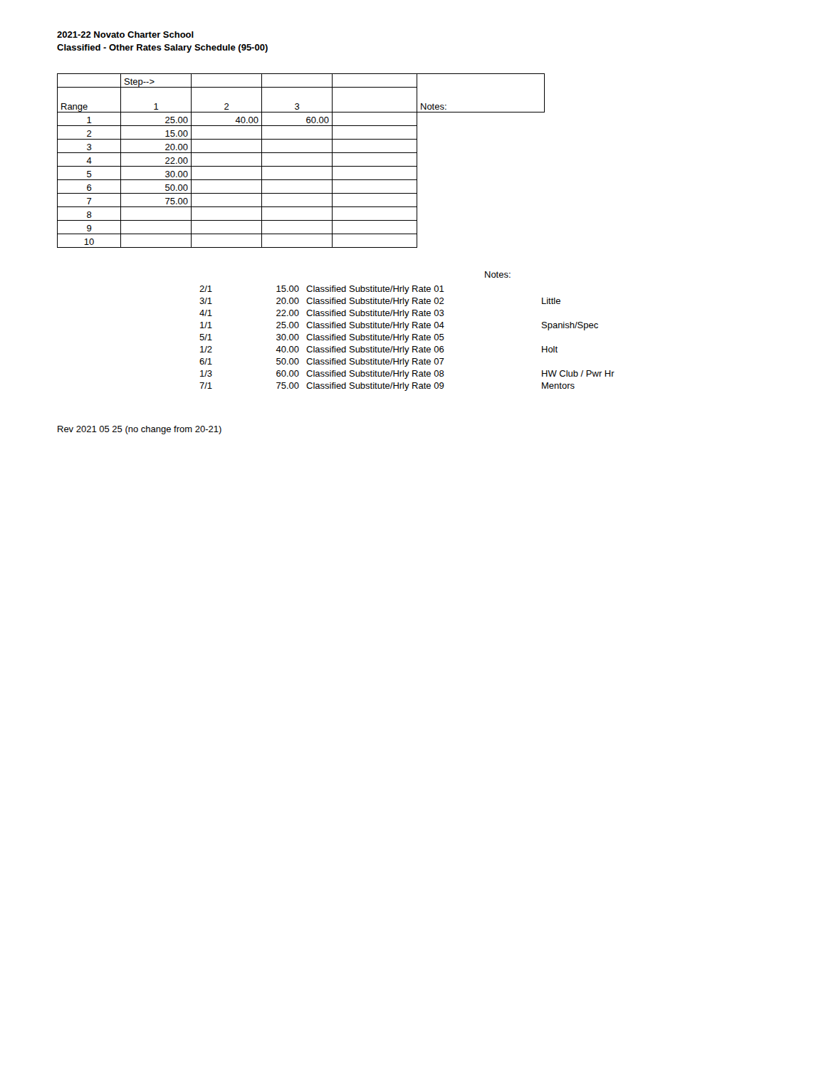2021-22 Novato Charter School
Classified - Other Rates Salary Schedule (95-00)
| | Step--> | | | | Notes: |
| Range | 1 | 2 | 3 | |
| 1 | 25.00 | 40.00 | 60.00 | | |
| 2 | 15.00 | | | | |
| 3 | 20.00 | | | | |
| 4 | 22.00 | | | | |
| 5 | 30.00 | | | | |
| 6 | 50.00 | | | | |
| 7 | 75.00 | | | | |
| 8 | | | | | |
| 9 | | | | | |
| 10 | | | | | |
Notes:
| 2/1 | 15.00 | Classified Substitute/Hrly Rate 01 | |
| 3/1 | 20.00 | Classified Substitute/Hrly Rate 02 | Little |
| 4/1 | 22.00 | Classified Substitute/Hrly Rate 03 | |
| 1/1 | 25.00 | Classified Substitute/Hrly Rate 04 | Spanish/Spec |
| 5/1 | 30.00 | Classified Substitute/Hrly Rate 05 | |
| 1/2 | 40.00 | Classified Substitute/Hrly Rate 06 | Holt |
| 6/1 | 50.00 | Classified Substitute/Hrly Rate 07 | |
| 1/3 | 60.00 | Classified Substitute/Hrly Rate 08 | HW Club / Pwr Hr |
| 7/1 | 75.00 | Classified Substitute/Hrly Rate 09 | Mentors |
Rev 2021 05 25 (no change from 20-21)